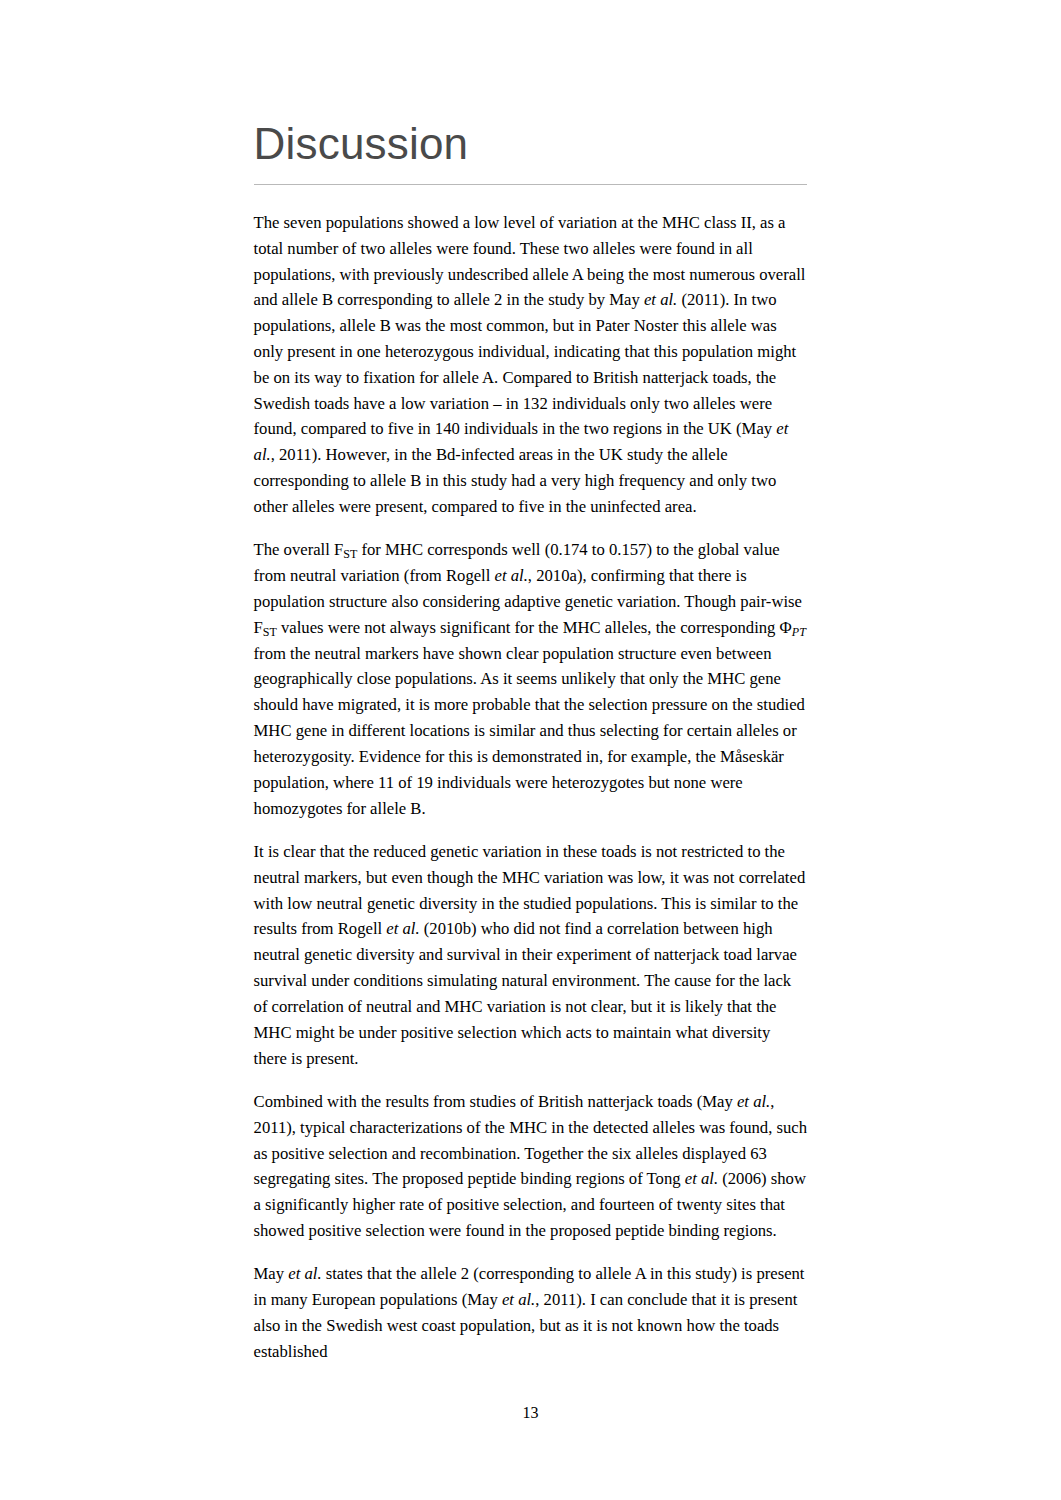Discussion
The seven populations showed a low level of variation at the MHC class II, as a total number of two alleles were found. These two alleles were found in all populations, with previously undescribed allele A being the most numerous overall and allele B corresponding to allele 2 in the study by May et al. (2011). In two populations, allele B was the most common, but in Pater Noster this allele was only present in one heterozygous individual, indicating that this population might be on its way to fixation for allele A. Compared to British natterjack toads, the Swedish toads have a low variation – in 132 individuals only two alleles were found, compared to five in 140 individuals in the two regions in the UK (May et al., 2011). However, in the Bd-infected areas in the UK study the allele corresponding to allele B in this study had a very high frequency and only two other alleles were present, compared to five in the uninfected area.
The overall FST for MHC corresponds well (0.174 to 0.157) to the global value from neutral variation (from Rogell et al., 2010a), confirming that there is population structure also considering adaptive genetic variation. Though pair-wise FST values were not always significant for the MHC alleles, the corresponding ΦPT from the neutral markers have shown clear population structure even between geographically close populations. As it seems unlikely that only the MHC gene should have migrated, it is more probable that the selection pressure on the studied MHC gene in different locations is similar and thus selecting for certain alleles or heterozygosity. Evidence for this is demonstrated in, for example, the Måseskär population, where 11 of 19 individuals were heterozygotes but none were homozygotes for allele B.
It is clear that the reduced genetic variation in these toads is not restricted to the neutral markers, but even though the MHC variation was low, it was not correlated with low neutral genetic diversity in the studied populations. This is similar to the results from Rogell et al. (2010b) who did not find a correlation between high neutral genetic diversity and survival in their experiment of natterjack toad larvae survival under conditions simulating natural environment. The cause for the lack of correlation of neutral and MHC variation is not clear, but it is likely that the MHC might be under positive selection which acts to maintain what diversity there is present.
Combined with the results from studies of British natterjack toads (May et al., 2011), typical characterizations of the MHC in the detected alleles was found, such as positive selection and recombination. Together the six alleles displayed 63 segregating sites. The proposed peptide binding regions of Tong et al. (2006) show a significantly higher rate of positive selection, and fourteen of twenty sites that showed positive selection were found in the proposed peptide binding regions.
May et al. states that the allele 2 (corresponding to allele A in this study) is present in many European populations (May et al., 2011). I can conclude that it is present also in the Swedish west coast population, but as it is not known how the toads established
13